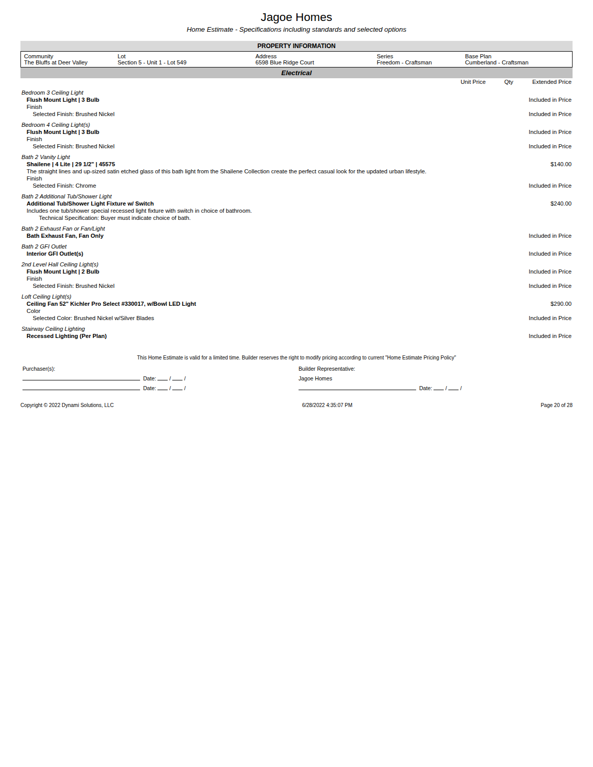Jagoe Homes
Home Estimate - Specifications including standards and selected options
PROPERTY INFORMATION
| Community The Bluffs at Deer Valley | Lot Section 5 - Unit 1 - Lot 549 | Address 6598 Blue Ridge Court | Series Freedom - Craftsman | Base Plan Cumberland - Craftsman |
Electrical
| | Unit Price | Qty | Extended Price |
| Bedroom 3 Ceiling Light | | | |
| Flush Mount Light / 3 Bulb | | | Included in Price |
| Finish | | | |
| Selected Finish: Brushed Nickel | | | Included in Price |
| Bedroom 4 Ceiling Light(s) | | | |
| Flush Mount Light / 3 Bulb | | | Included in Price |
| Finish | | | |
| Selected Finish: Brushed Nickel | | | Included in Price |
| Bath 2 Vanity Light | | | |
| Shailene / 4 Lite / 29 1/2" / 45575 | | | $140.00 |
| The straight lines and up-sized satin etched glass of this bath light from the Shailene Collection create the perfect casual look for the updated urban lifestyle. | | | |
| Finish | | | |
| Selected Finish: Chrome | | | Included in Price |
| Bath 2 Additional Tub/Shower Light | | | |
| Additional Tub/Shower Light Fixture w/ Switch | | | $240.00 |
| Includes one tub/shower special recessed light fixture with switch in choice of bathroom. | | | |
| Technical Specification: Buyer must indicate choice of bath. | | | |
| Bath 2 Exhaust Fan or Fan/Light | | | |
| Bath Exhaust Fan, Fan Only | | | Included in Price |
| Bath 2 GFI Outlet | | | |
| Interior GFI Outlet(s) | | | Included in Price |
| 2nd Level Hall Ceiling Light(s) | | | |
| Flush Mount Light / 2 Bulb | | | Included in Price |
| Finish | | | |
| Selected Finish: Brushed Nickel | | | Included in Price |
| Loft Ceiling Light(s) | | | |
| Ceiling Fan 52" Kichler Pro Select #330017, w/Bowl LED Light | | | $290.00 |
| Color | | | |
| Selected Color: Brushed Nickel w/Silver Blades | | | Included in Price |
| Stairway Ceiling Lighting | | | |
| Recessed Lighting (Per Plan) | | | Included in Price |
This Home Estimate is valid for a limited time. Builder reserves the right to modify pricing according to current "Home Estimate Pricing Policy"
| Purchaser(s): | Builder Representative: |
| Date: / / | Jagoe Homes |
| Date: / / | Date: / / |
Copyright © 2022 Dynami Solutions, LLC 6/28/2022 4:35:07 PM Page 20 of 28